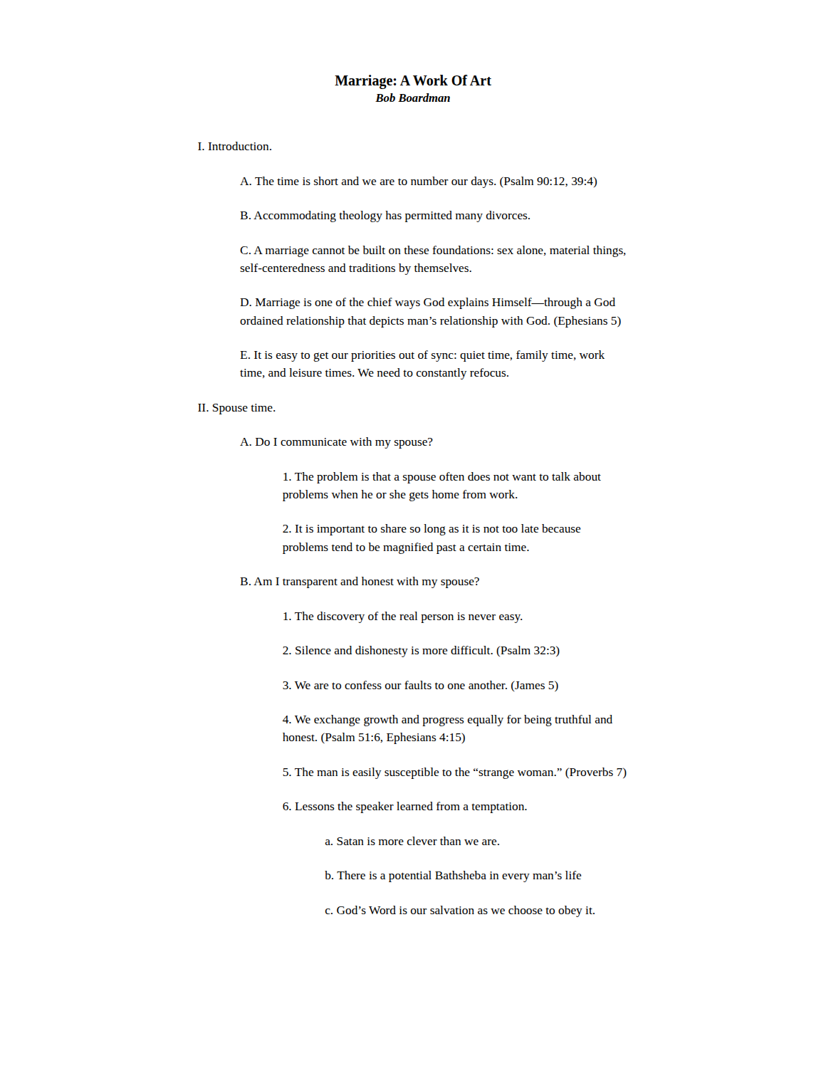Marriage: A Work Of Art
Bob Boardman
I. Introduction.
A. The time is short and we are to number our days. (Psalm 90:12, 39:4)
B. Accommodating theology has permitted many divorces.
C. A marriage cannot be built on these foundations: sex alone, material things, self-centeredness and traditions by themselves.
D. Marriage is one of the chief ways God explains Himself—through a God ordained relationship that depicts man’s relationship with God. (Ephesians 5)
E. It is easy to get our priorities out of sync: quiet time, family time, work time, and leisure times. We need to constantly refocus.
II. Spouse time.
A. Do I communicate with my spouse?
1. The problem is that a spouse often does not want to talk about problems when he or she gets home from work.
2. It is important to share so long as it is not too late because problems tend to be magnified past a certain time.
B. Am I transparent and honest with my spouse?
1. The discovery of the real person is never easy.
2. Silence and dishonesty is more difficult. (Psalm 32:3)
3. We are to confess our faults to one another. (James 5)
4. We exchange growth and progress equally for being truthful and honest. (Psalm 51:6, Ephesians 4:15)
5. The man is easily susceptible to the “strange woman.” (Proverbs 7)
6. Lessons the speaker learned from a temptation.
a. Satan is more clever than we are.
b. There is a potential Bathsheba in every man’s life
c. God’s Word is our salvation as we choose to obey it.